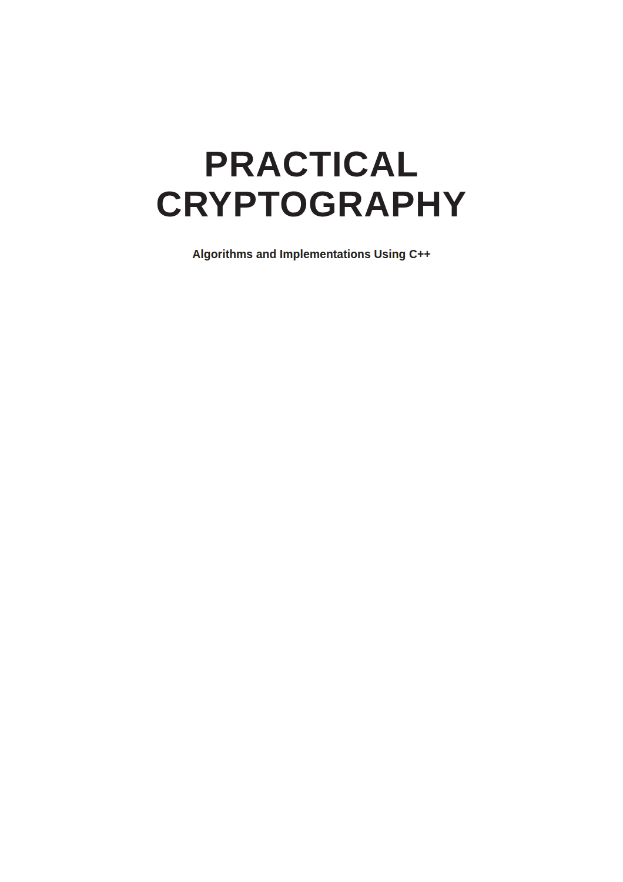Practical Cryptography
Algorithms and Implementations Using C++